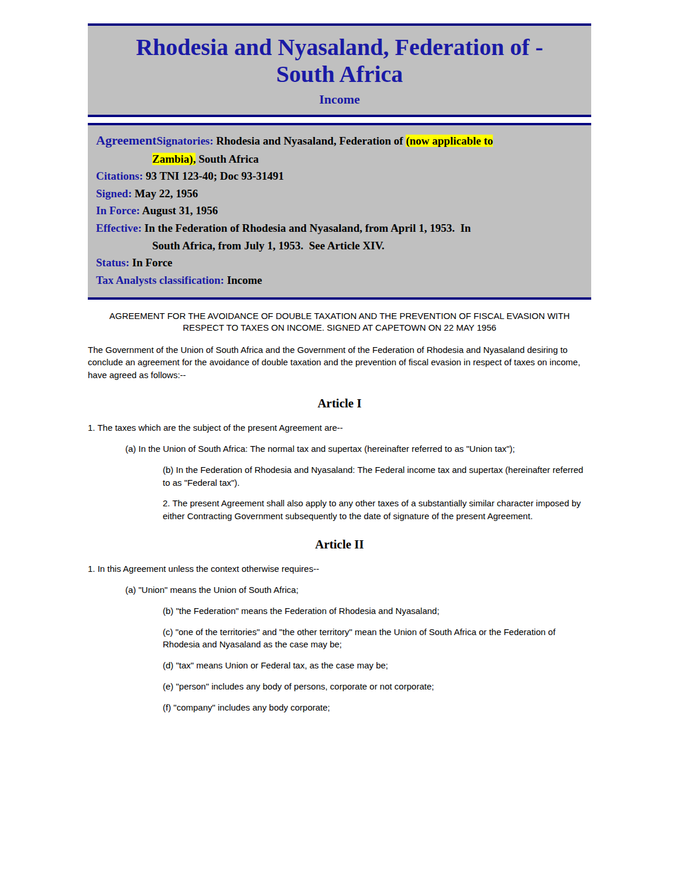Rhodesia and Nyasaland, Federation of -
South Africa
Income
Agreement Signatories: Rhodesia and Nyasaland, Federation of (now applicable to
Zambia), South Africa
Citations: 93 TNI 123-40; Doc 93-31491
Signed: May 22, 1956
In Force: August 31, 1956
Effective: In the Federation of Rhodesia and Nyasaland, from April 1, 1953. In
South Africa, from July 1, 1953. See Article XIV.
Status: In Force
Tax Analysts classification: Income
AGREEMENT FOR THE AVOIDANCE OF DOUBLE TAXATION AND THE PREVENTION OF FISCAL EVASION WITH RESPECT TO TAXES ON INCOME. SIGNED AT CAPETOWN ON 22 MAY 1956
The Government of the Union of South Africa and the Government of the Federation of Rhodesia and Nyasaland desiring to conclude an agreement for the avoidance of double taxation and the prevention of fiscal evasion in respect of taxes on income, have agreed as follows:--
Article I
1. The taxes which are the subject of the present Agreement are--
(a) In the Union of South Africa: The normal tax and supertax (hereinafter referred to as "Union tax");
(b) In the Federation of Rhodesia and Nyasaland: The Federal income tax and supertax (hereinafter referred to as "Federal tax").
2. The present Agreement shall also apply to any other taxes of a substantially similar character imposed by either Contracting Government subsequently to the date of signature of the present Agreement.
Article II
1. In this Agreement unless the context otherwise requires--
(a) "Union" means the Union of South Africa;
(b) "the Federation" means the Federation of Rhodesia and Nyasaland;
(c) "one of the territories" and "the other territory" mean the Union of South Africa or the Federation of Rhodesia and Nyasaland as the case may be;
(d) "tax" means Union or Federal tax, as the case may be;
(e) "person" includes any body of persons, corporate or not corporate;
(f) "company" includes any body corporate;